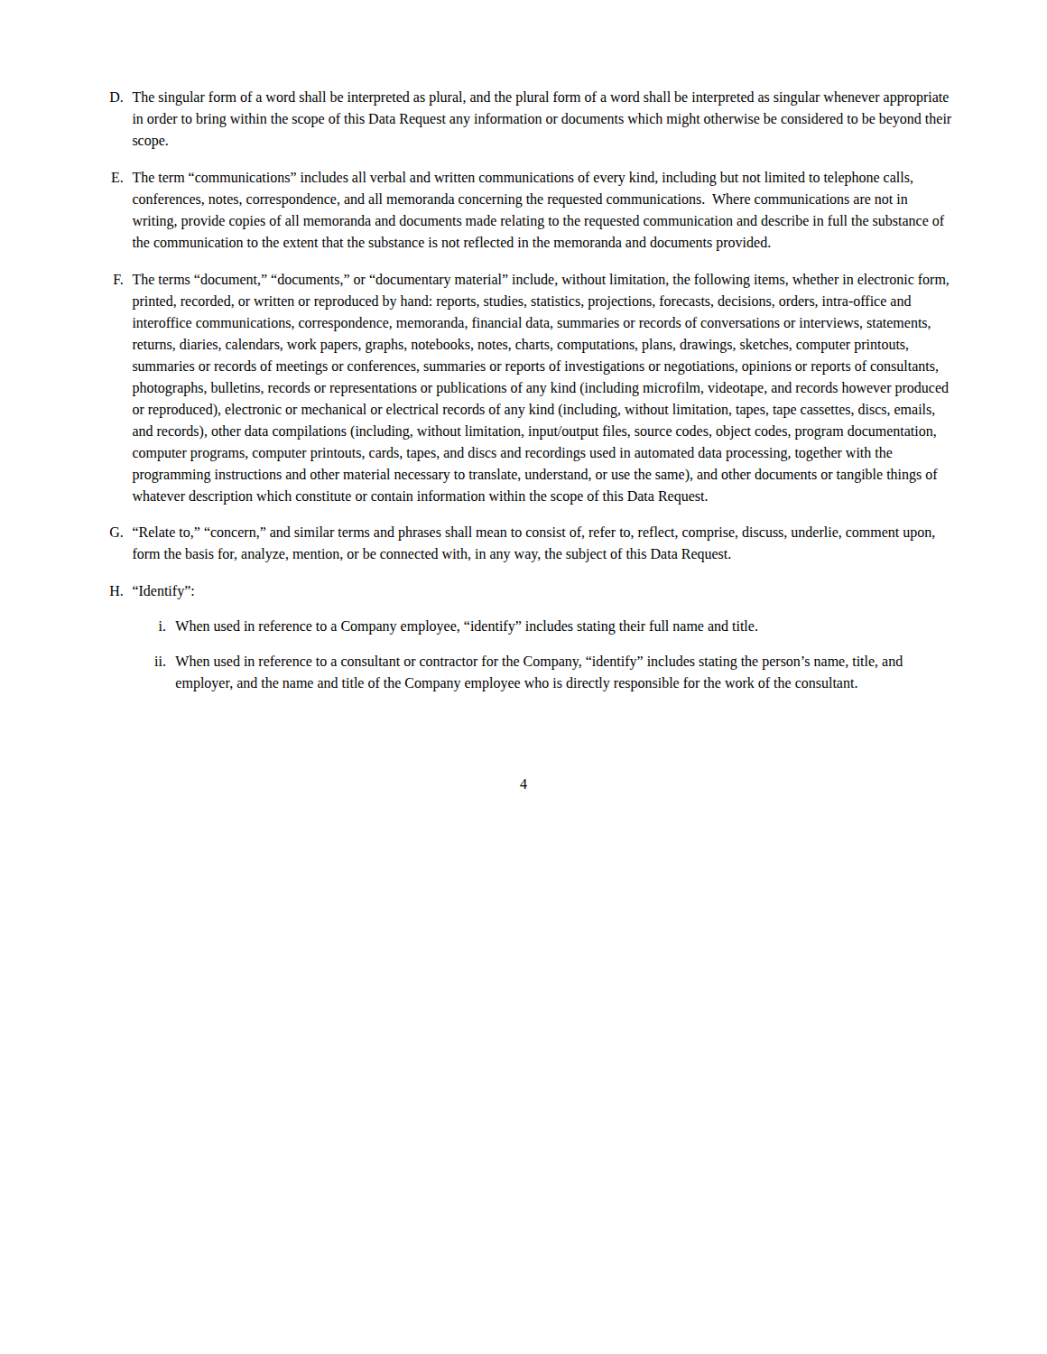The singular form of a word shall be interpreted as plural, and the plural form of a word shall be interpreted as singular whenever appropriate in order to bring within the scope of this Data Request any information or documents which might otherwise be considered to be beyond their scope.
The term “communications” includes all verbal and written communications of every kind, including but not limited to telephone calls, conferences, notes, correspondence, and all memoranda concerning the requested communications. Where communications are not in writing, provide copies of all memoranda and documents made relating to the requested communication and describe in full the substance of the communication to the extent that the substance is not reflected in the memoranda and documents provided.
The terms “document,” “documents,” or “documentary material” include, without limitation, the following items, whether in electronic form, printed, recorded, or written or reproduced by hand: reports, studies, statistics, projections, forecasts, decisions, orders, intra-office and interoffice communications, correspondence, memoranda, financial data, summaries or records of conversations or interviews, statements, returns, diaries, calendars, work papers, graphs, notebooks, notes, charts, computations, plans, drawings, sketches, computer printouts, summaries or records of meetings or conferences, summaries or reports of investigations or negotiations, opinions or reports of consultants, photographs, bulletins, records or representations or publications of any kind (including microfilm, videotape, and records however produced or reproduced), electronic or mechanical or electrical records of any kind (including, without limitation, tapes, tape cassettes, discs, emails, and records), other data compilations (including, without limitation, input/output files, source codes, object codes, program documentation, computer programs, computer printouts, cards, tapes, and discs and recordings used in automated data processing, together with the programming instructions and other material necessary to translate, understand, or use the same), and other documents or tangible things of whatever description which constitute or contain information within the scope of this Data Request.
“Relate to,” “concern,” and similar terms and phrases shall mean to consist of, refer to, reflect, comprise, discuss, underlie, comment upon, form the basis for, analyze, mention, or be connected with, in any way, the subject of this Data Request.
“Identify”:
When used in reference to a Company employee, “identify” includes stating their full name and title.
When used in reference to a consultant or contractor for the Company, “identify” includes stating the person’s name, title, and employer, and the name and title of the Company employee who is directly responsible for the work of the consultant.
4